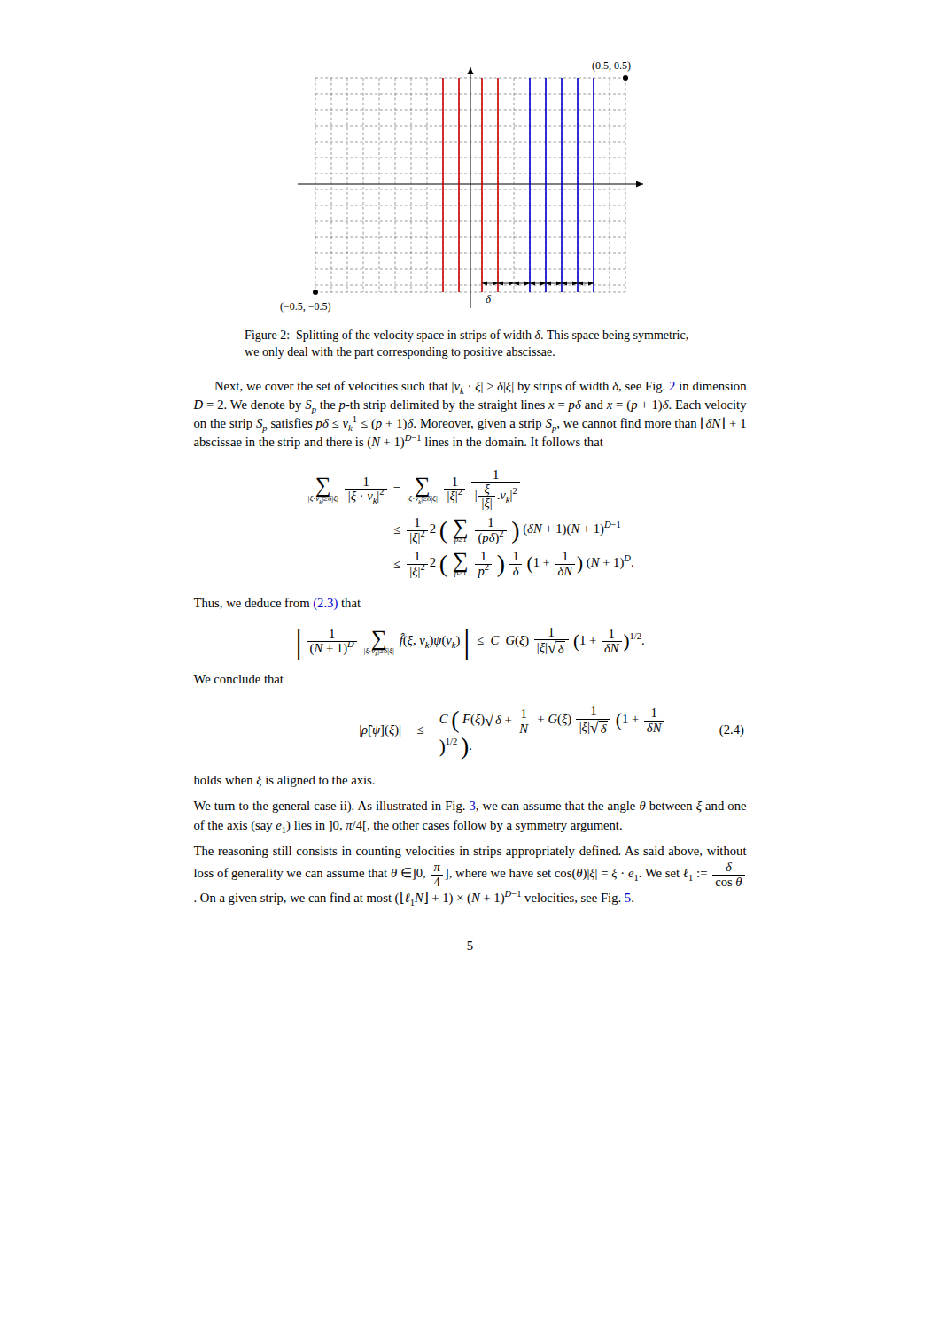(0.5, 0.5) (−0.5, −0.5) δ
Figure 2: Splitting of the velocity space in strips of width δ. This space being symmetric, we only deal with the part corresponding to positive abscissae.
Next, we cover the set of velocities such that |vk · ξ| ≥ δ|ξ| by strips of width δ, see Fig. 2 in dimension D = 2. We denote by Sp the p-th strip delimited by the straight lines x = pδ and x = (p + 1)δ. Each velocity on the strip Sp satisfies pδ ≤ vk1 ≤ (p + 1)δ. Moreover, given a strip Sp, we cannot find more than ⌊δN⌋ + 1 abscissae in the strip and there is (N + 1)D−1 lines in the domain. It follows that
| ∑ / ξ · v k /≥ δ / ξ / 1 / ξ · v k / 2 | = | ∑ / ξ · v k /≥ δ / ξ / 1 / ξ / 2 1 / ξ / ξ / . v k / 2 |
| | ≤ | 1 / ξ / 2 2 ( ∑ p ≥1 1 ( pδ ) 2 ) ( δN + 1)( N + 1) D −1 |
| | ≤ | 1 / ξ / 2 2 ( ∑ p ≥1 1 p 2 ) 1 δ ( 1 + 1 δN ) ( N + 1) D . |
Thus, we deduce from (2.3) that
| 1(N + 1)D ∑|ξ·vk|≥δ|ξ| f̂(ξ, vk)ψ(vk) | ≤ C G(ξ) 1|ξ|√δ (1 + 1 δN)1/2.
We conclude that
| / ρ̂ [ ψ ]( ξ )/ | ≤ | C ( F ( ξ ) √ δ + 1 N + G ( ξ ) 1 / ξ / √ δ ( 1 + 1 δN ) 1/2 ) . | (2.4) |
holds when ξ is aligned to the axis.
We turn to the general case ii). As illustrated in Fig. 3, we can assume that the angle θ between ξ and one of the axis (say e1) lies in ]0, π/4[, the other cases follow by a symmetry argument.
The reasoning still consists in counting velocities in strips appropriately defined. As said above, without loss of generality we can assume that θ ∈]0, π 4], where we have set cos(θ)|ξ| = ξ · e1. We set ℓ1 := δcos θ. On a given strip, we can find at most (⌊ℓ1N⌋ + 1) × (N + 1)D−1 velocities, see Fig. 5.
5